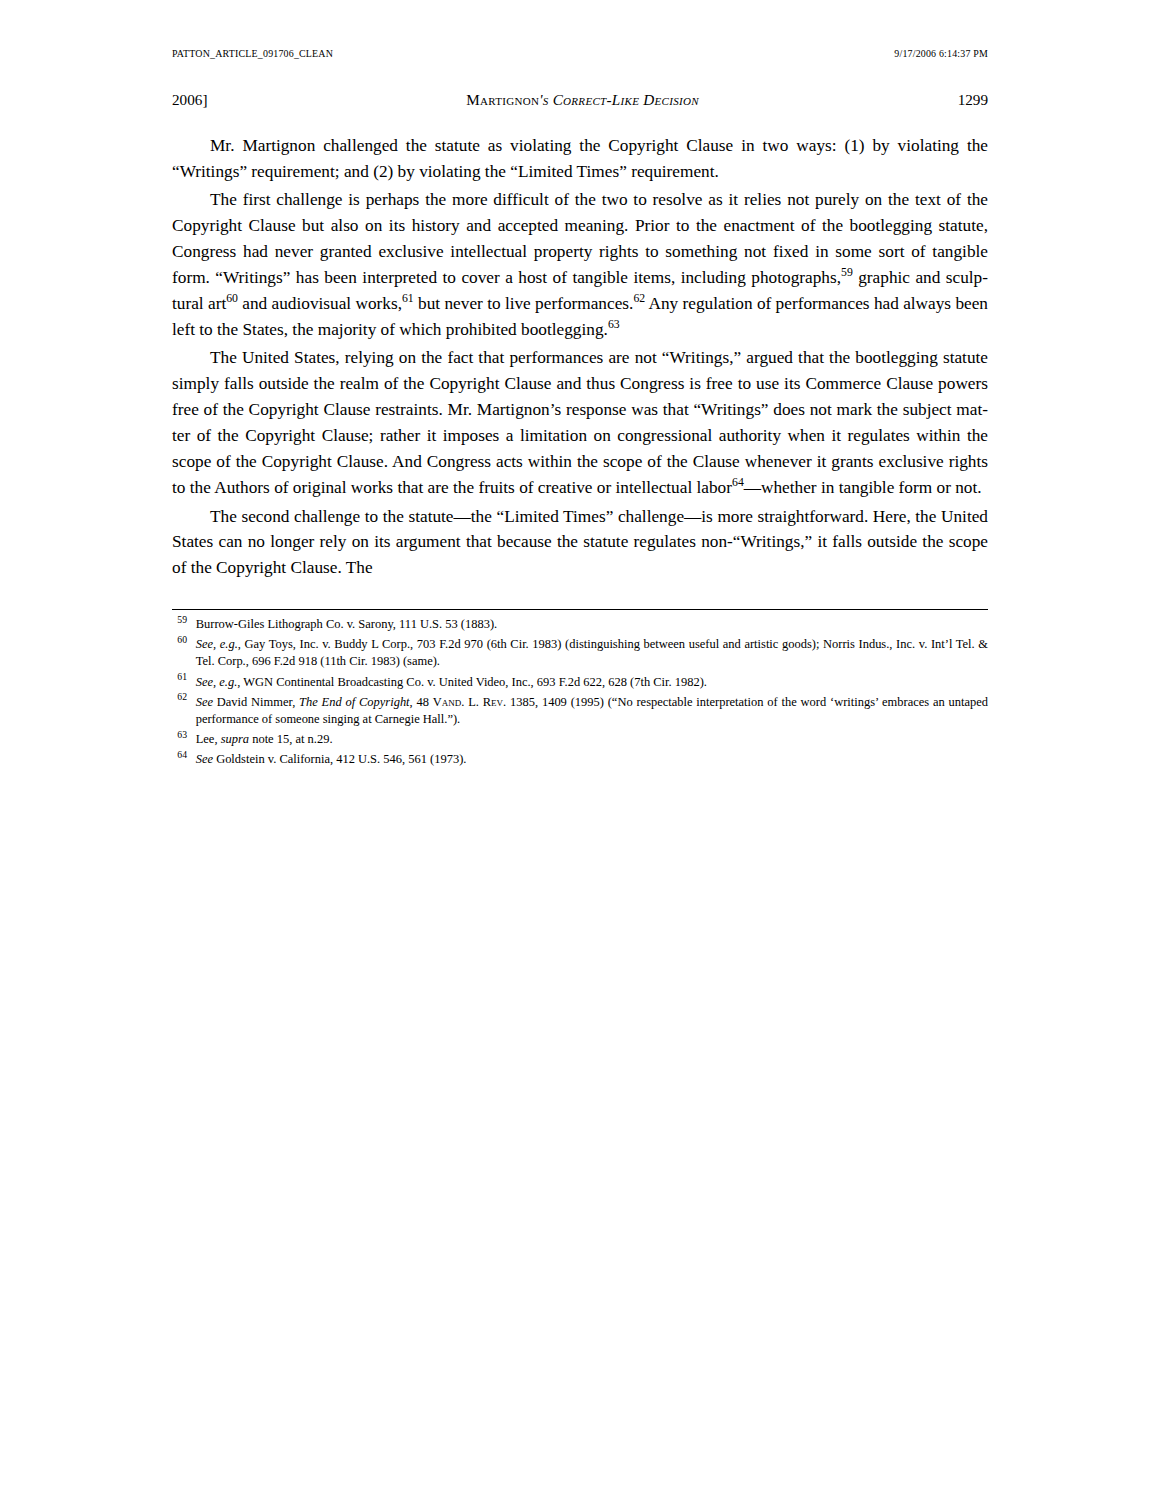Patton_Article_091706_Clean 9/17/2006 6:14:37 PM
2006] Martignon's Correct-Like Decision 1299
Mr. Martignon challenged the statute as violating the Copyright Clause in two ways: (1) by violating the “Writings” requirement; and (2) by violating the “Limited Times” requirement.
The first challenge is perhaps the more difficult of the two to resolve as it relies not purely on the text of the Copyright Clause but also on its history and accepted meaning. Prior to the enactment of the bootlegging statute, Congress had never granted exclusive intellectual property rights to something not fixed in some sort of tangible form. “Writings” has been interpreted to cover a host of tangible items, including photographs,59 graphic and sculptural art60 and audiovisual works,61 but never to live performances.62 Any regulation of performances had always been left to the States, the majority of which prohibited bootlegging.63
The United States, relying on the fact that performances are not “Writings,” argued that the bootlegging statute simply falls outside the realm of the Copyright Clause and thus Congress is free to use its Commerce Clause powers free of the Copyright Clause restraints. Mr. Martignon’s response was that “Writings” does not mark the subject matter of the Copyright Clause; rather it imposes a limitation on congressional authority when it regulates within the scope of the Copyright Clause. And Congress acts within the scope of the Clause whenever it grants exclusive rights to the Authors of original works that are the fruits of creative or intellectual labor64—whether in tangible form or not.
The second challenge to the statute—the “Limited Times” challenge—is more straightforward. Here, the United States can no longer rely on its argument that because the statute regulates non-“Writings,” it falls outside the scope of the Copyright Clause. The
Burrow-Giles Lithograph Co. v. Sarony, 111 U.S. 53 (1883).
See, e.g., Gay Toys, Inc. v. Buddy L Corp., 703 F.2d 970 (6th Cir. 1983) (distinguishing between useful and artistic goods); Norris Indus., Inc. v. Int’l Tel. & Tel. Corp., 696 F.2d 918 (11th Cir. 1983) (same).
See, e.g., WGN Continental Broadcasting Co. v. United Video, Inc., 693 F.2d 622, 628 (7th Cir. 1982).
See David Nimmer, The End of Copyright, 48 Vand. L. Rev. 1385, 1409 (1995) (“No respectable interpretation of the word ‘writings’ embraces an untaped performance of someone singing at Carnegie Hall.”).
Lee, supra note 15, at n.29.
See Goldstein v. California, 412 U.S. 546, 561 (1973).